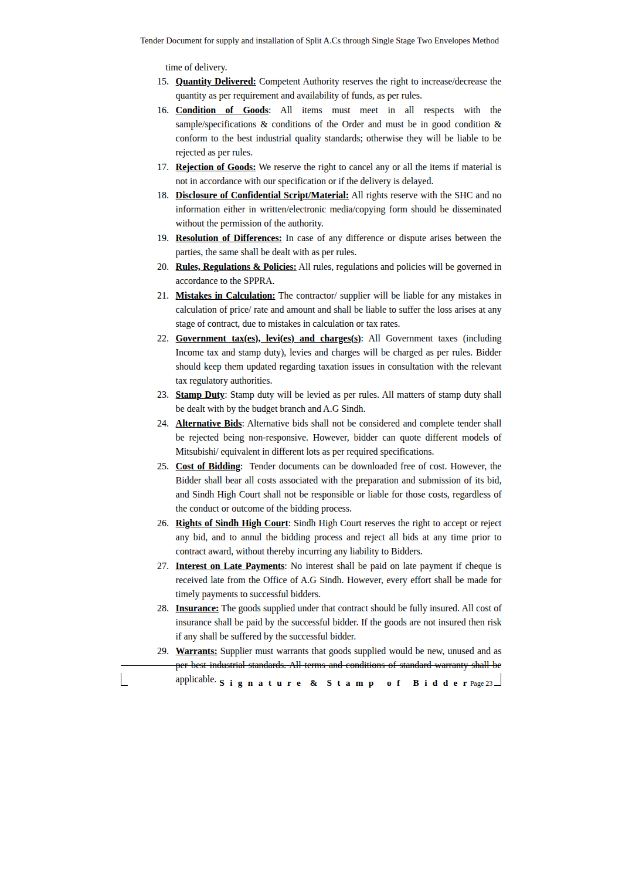Tender Document for supply and installation of Split A.Cs through Single Stage Two Envelopes Method
time of delivery.
Quantity Delivered: Competent Authority reserves the right to increase/decrease the quantity as per requirement and availability of funds, as per rules.
Condition of Goods: All items must meet in all respects with the sample/specifications & conditions of the Order and must be in good condition & conform to the best industrial quality standards; otherwise they will be liable to be rejected as per rules.
Rejection of Goods: We reserve the right to cancel any or all the items if material is not in accordance with our specification or if the delivery is delayed.
Disclosure of Confidential Script/Material: All rights reserve with the SHC and no information either in written/electronic media/copying form should be disseminated without the permission of the authority.
Resolution of Differences: In case of any difference or dispute arises between the parties, the same shall be dealt with as per rules.
Rules, Regulations & Policies: All rules, regulations and policies will be governed in accordance to the SPPRA.
Mistakes in Calculation: The contractor/ supplier will be liable for any mistakes in calculation of price/ rate and amount and shall be liable to suffer the loss arises at any stage of contract, due to mistakes in calculation or tax rates.
Government tax(es), levi(es) and charges(s): All Government taxes (including Income tax and stamp duty), levies and charges will be charged as per rules. Bidder should keep them updated regarding taxation issues in consultation with the relevant tax regulatory authorities.
Stamp Duty: Stamp duty will be levied as per rules. All matters of stamp duty shall be dealt with by the budget branch and A.G Sindh.
Alternative Bids: Alternative bids shall not be considered and complete tender shall be rejected being non-responsive. However, bidder can quote different models of Mitsubishi/ equivalent in different lots as per required specifications.
Cost of Bidding: Tender documents can be downloaded free of cost. However, the Bidder shall bear all costs associated with the preparation and submission of its bid, and Sindh High Court shall not be responsible or liable for those costs, regardless of the conduct or outcome of the bidding process.
Rights of Sindh High Court: Sindh High Court reserves the right to accept or reject any bid, and to annul the bidding process and reject all bids at any time prior to contract award, without thereby incurring any liability to Bidders.
Interest on Late Payments: No interest shall be paid on late payment if cheque is received late from the Office of A.G Sindh. However, every effort shall be made for timely payments to successful bidders.
Insurance: The goods supplied under that contract should be fully insured. All cost of insurance shall be paid by the successful bidder. If the goods are not insured then risk if any shall be suffered by the successful bidder.
Warrants: Supplier must warrants that goods supplied would be new, unused and as per best industrial standards. All terms and conditions of standard warranty shall be applicable.
S i g n a t u r e & S t a m p o f B i d d e r Page 23